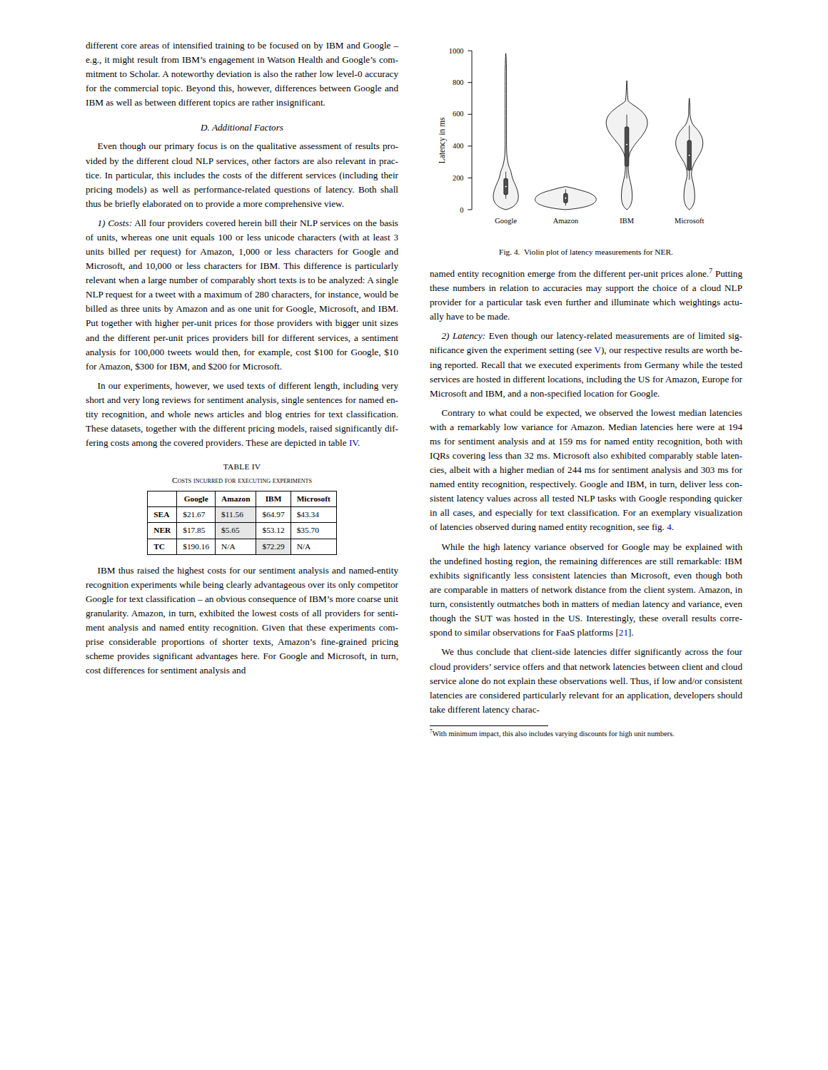different core areas of intensified training to be focused on by IBM and Google – e.g., it might result from IBM’s engagement in Watson Health and Google’s commitment to Scholar. A noteworthy deviation is also the rather low level-0 accuracy for the commercial topic. Beyond this, however, differences between Google and IBM as well as between different topics are rather insignificant.
D. Additional Factors
Even though our primary focus is on the qualitative assessment of results provided by the different cloud NLP services, other factors are also relevant in practice. In particular, this includes the costs of the different services (including their pricing models) as well as performance-related questions of latency. Both shall thus be briefly elaborated on to provide a more comprehensive view.
1) Costs: All four providers covered herein bill their NLP services on the basis of units, whereas one unit equals 100 or less unicode characters (with at least 3 units billed per request) for Amazon, 1,000 or less characters for Google and Microsoft, and 10,000 or less characters for IBM. This difference is particularly relevant when a large number of comparably short texts is to be analyzed: A single NLP request for a tweet with a maximum of 280 characters, for instance, would be billed as three units by Amazon and as one unit for Google, Microsoft, and IBM. Put together with higher per-unit prices for those providers with bigger unit sizes and the different per-unit prices providers bill for different services, a sentiment analysis for 100,000 tweets would then, for example, cost $100 for Google, $10 for Amazon, $300 for IBM, and $200 for Microsoft.
In our experiments, however, we used texts of different length, including very short and very long reviews for sentiment analysis, single sentences for named entity recognition, and whole news articles and blog entries for text classification. These datasets, together with the different pricing models, raised significantly differing costs among the covered providers. These are depicted in table IV.
TABLE IV
Costs incurred for executing experiments
| | Google | Amazon | IBM | Microsoft |
| --- | --- | --- | --- | --- |
| SEA | $21.67 | $11.56 | $64.97 | $43.34 |
| NER | $17.85 | $5.65 | $53.12 | $35.70 |
| TC | $190.16 | N/A | $72.29 | N/A |
IBM thus raised the highest costs for our sentiment analysis and named-entity recognition experiments while being clearly advantageous over its only competitor Google for text classification – an obvious consequence of IBM’s more coarse unit granularity. Amazon, in turn, exhibited the lowest costs of all providers for sentiment analysis and named entity recognition. Given that these experiments comprise considerable proportions of shorter texts, Amazon’s fine-grained pricing scheme provides significant advantages here. For Google and Microsoft, in turn, cost differences for sentiment analysis and
0 200 400 600 800 1000 Latency in ms Google Amazon IBM Microsoft
Fig. 4. Violin plot of latency measurements for NER.
named entity recognition emerge from the different per-unit prices alone.7 Putting these numbers in relation to accuracies may support the choice of a cloud NLP provider for a particular task even further and illuminate which weightings actually have to be made.
2) Latency: Even though our latency-related measurements are of limited significance given the experiment setting (see V), our respective results are worth being reported. Recall that we executed experiments from Germany while the tested services are hosted in different locations, including the US for Amazon, Europe for Microsoft and IBM, and a non-specified location for Google.
Contrary to what could be expected, we observed the lowest median latencies with a remarkably low variance for Amazon. Median latencies here were at 194 ms for sentiment analysis and at 159 ms for named entity recognition, both with IQRs covering less than 32 ms. Microsoft also exhibited comparably stable latencies, albeit with a higher median of 244 ms for sentiment analysis and 303 ms for named entity recognition, respectively. Google and IBM, in turn, deliver less consistent latency values across all tested NLP tasks with Google responding quicker in all cases, and especially for text classification. For an exemplary visualization of latencies observed during named entity recognition, see fig. 4.
While the high latency variance observed for Google may be explained with the undefined hosting region, the remaining differences are still remarkable: IBM exhibits significantly less consistent latencies than Microsoft, even though both are comparable in matters of network distance from the client system. Amazon, in turn, consistently outmatches both in matters of median latency and variance, even though the SUT was hosted in the US. Interestingly, these overall results correspond to similar observations for FaaS platforms [21].
We thus conclude that client-side latencies differ significantly across the four cloud providers’ service offers and that network latencies between client and cloud service alone do not explain these observations well. Thus, if low and/or consistent latencies are considered particularly relevant for an application, developers should take different latency charac-
7With minimum impact, this also includes varying discounts for high unit numbers.